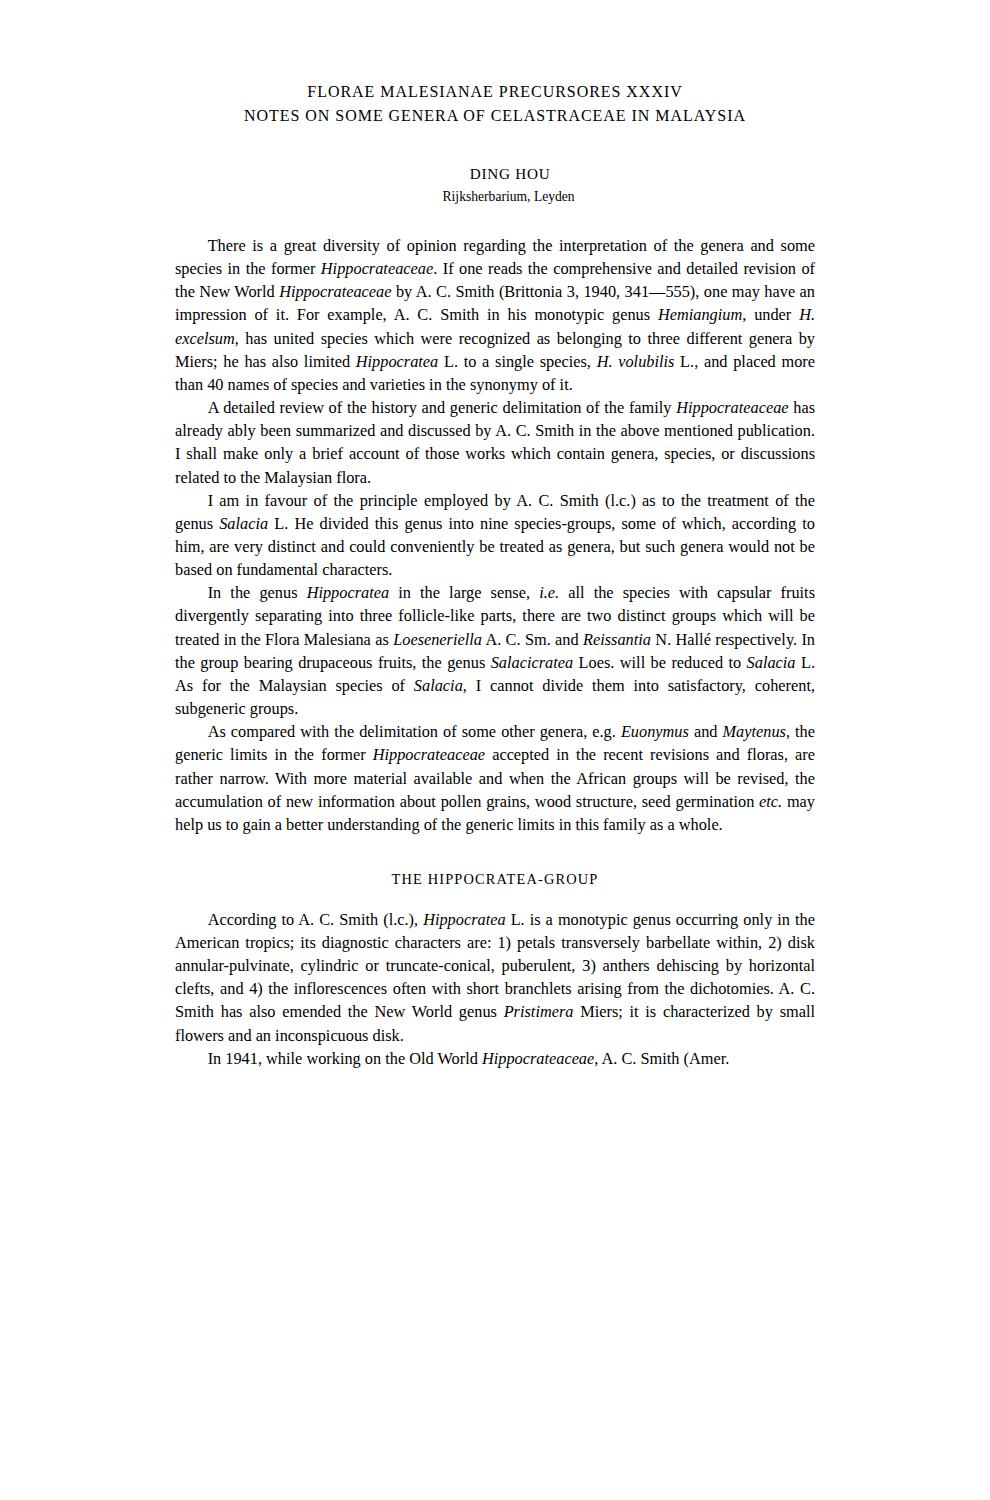FLORAE MALESIANAE PRECURSORES XXXIV
NOTES ON SOME GENERA OF CELASTRACEAE IN MALAYSIA
DING HOU
Rijksherbarium, Leyden
There is a great diversity of opinion regarding the interpretation of the genera and some species in the former Hippocrateaceae. If one reads the comprehensive and detailed revision of the New World Hippocrateaceae by A. C. Smith (Brittonia 3, 1940, 341—555), one may have an impression of it. For example, A. C. Smith in his monotypic genus Hemiangium, under H. excelsum, has united species which were recognized as belonging to three different genera by Miers; he has also limited Hippocratea L. to a single species, H. volubilis L., and placed more than 40 names of species and varieties in the synonymy of it.
A detailed review of the history and generic delimitation of the family Hippocrateaceae has already ably been summarized and discussed by A. C. Smith in the above mentioned publication. I shall make only a brief account of those works which contain genera, species, or discussions related to the Malaysian flora.
I am in favour of the principle employed by A. C. Smith (l.c.) as to the treatment of the genus Salacia L. He divided this genus into nine species-groups, some of which, according to him, are very distinct and could conveniently be treated as genera, but such genera would not be based on fundamental characters.
In the genus Hippocratea in the large sense, i.e. all the species with capsular fruits divergently separating into three follicle-like parts, there are two distinct groups which will be treated in the Flora Malesiana as Loeseneriella A. C. Sm. and Reissantia N. Hallé respectively. In the group bearing drupaceous fruits, the genus Salacicratea Loes. will be reduced to Salacia L. As for the Malaysian species of Salacia, I cannot divide them into satisfactory, coherent, subgeneric groups.
As compared with the delimitation of some other genera, e.g. Euonymus and Maytenus, the generic limits in the former Hippocrateaceae accepted in the recent revisions and floras, are rather narrow. With more material available and when the African groups will be revised, the accumulation of new information about pollen grains, wood structure, seed germination etc. may help us to gain a better understanding of the generic limits in this family as a whole.
THE HIPPOCRATEA-GROUP
According to A. C. Smith (l.c.), Hippocratea L. is a monotypic genus occurring only in the American tropics; its diagnostic characters are: 1) petals transversely barbellate within, 2) disk annular-pulvinate, cylindric or truncate-conical, puberulent, 3) anthers dehiscing by horizontal clefts, and 4) the inflorescences often with short branchlets arising from the dichotomies. A. C. Smith has also emended the New World genus Pristimera Miers; it is characterized by small flowers and an inconspicuous disk.
In 1941, while working on the Old World Hippocrateaceae, A. C. Smith (Amer.